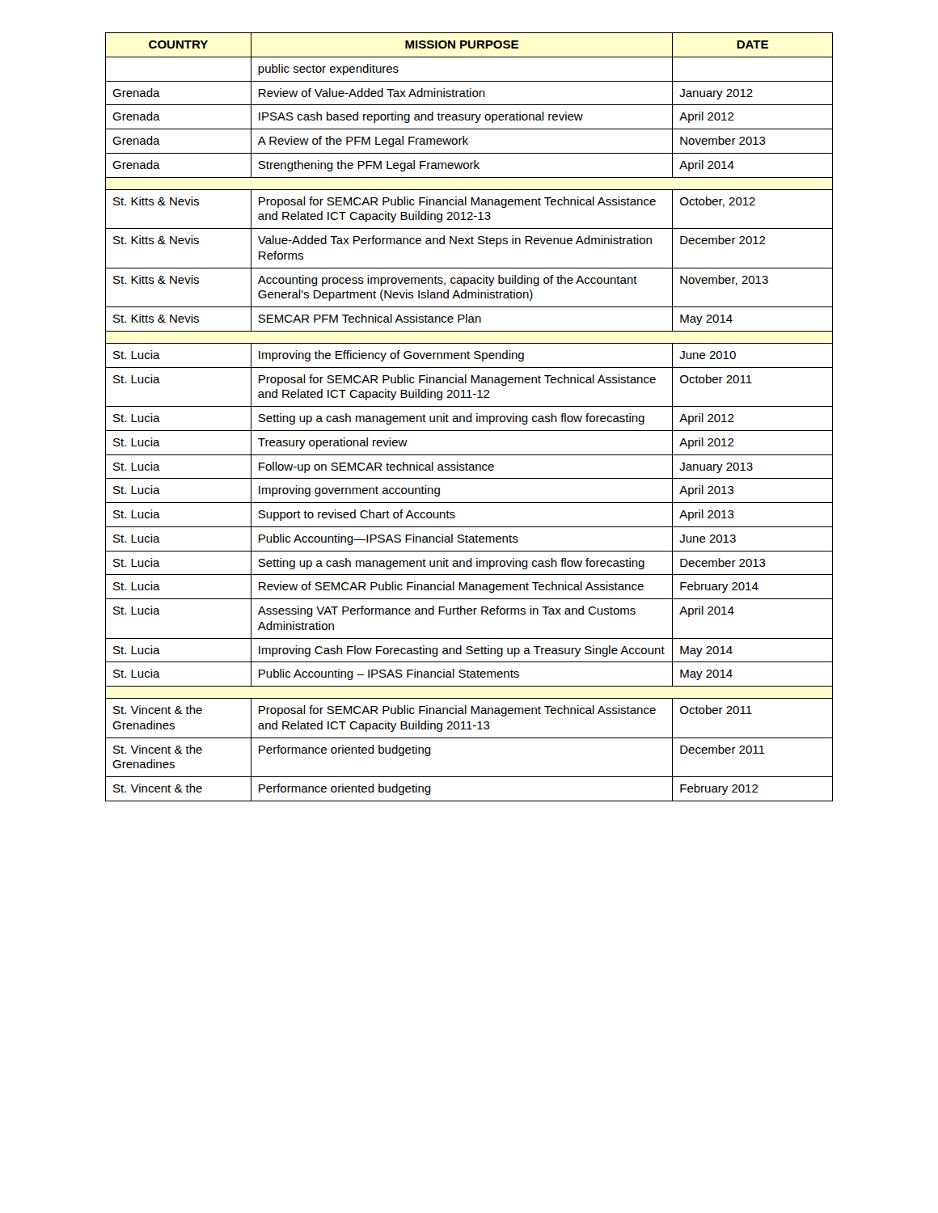| COUNTRY | MISSION PURPOSE | DATE |
| --- | --- | --- |
| | public sector expenditures | |
| Grenada | Review of Value-Added Tax Administration | January 2012 |
| Grenada | IPSAS cash based reporting and treasury operational review | April 2012 |
| Grenada | A Review of the PFM Legal Framework | November 2013 |
| Grenada | Strengthening the PFM Legal Framework | April 2014 |
| St. Kitts & Nevis | Proposal for SEMCAR Public Financial Management Technical Assistance and Related ICT Capacity Building 2012-13 | October, 2012 |
| St. Kitts & Nevis | Value-Added Tax Performance and Next Steps in Revenue Administration Reforms | December 2012 |
| St. Kitts & Nevis | Accounting process improvements, capacity building of the Accountant General's Department (Nevis Island Administration) | November, 2013 |
| St. Kitts & Nevis | SEMCAR PFM Technical Assistance Plan | May 2014 |
| St. Lucia | Improving the Efficiency of Government Spending | June 2010 |
| St. Lucia | Proposal for SEMCAR Public Financial Management Technical Assistance and Related ICT Capacity Building 2011-12 | October 2011 |
| St. Lucia | Setting up a cash management unit and improving cash flow forecasting | April 2012 |
| St. Lucia | Treasury operational review | April 2012 |
| St. Lucia | Follow-up on SEMCAR technical assistance | January 2013 |
| St. Lucia | Improving government accounting | April 2013 |
| St. Lucia | Support to revised Chart of Accounts | April 2013 |
| St. Lucia | Public Accounting—IPSAS Financial Statements | June 2013 |
| St. Lucia | Setting up a cash management unit and improving cash flow forecasting | December 2013 |
| St. Lucia | Review of SEMCAR Public Financial Management Technical Assistance | February 2014 |
| St. Lucia | Assessing VAT Performance and Further Reforms in Tax and Customs Administration | April 2014 |
| St. Lucia | Improving Cash Flow Forecasting and Setting up a Treasury Single Account | May 2014 |
| St. Lucia | Public Accounting – IPSAS Financial Statements | May 2014 |
| St. Vincent & the Grenadines | Proposal for SEMCAR Public Financial Management Technical Assistance and Related ICT Capacity Building 2011-13 | October 2011 |
| St. Vincent & the Grenadines | Performance oriented budgeting | December 2011 |
| St. Vincent & the | Performance oriented budgeting | February 2012 |